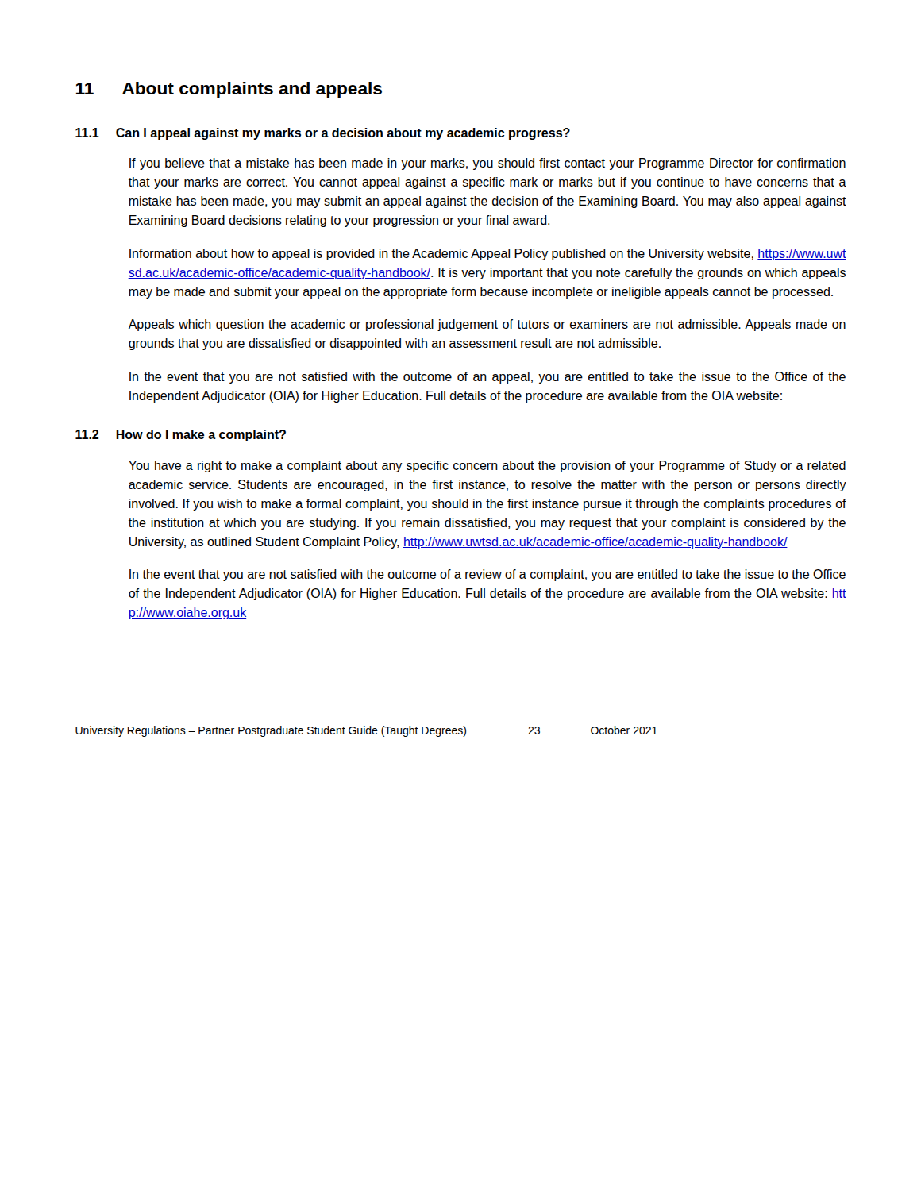11 About complaints and appeals
11.1 Can I appeal against my marks or a decision about my academic progress?
If you believe that a mistake has been made in your marks, you should first contact your Programme Director for confirmation that your marks are correct. You cannot appeal against a specific mark or marks but if you continue to have concerns that a mistake has been made, you may submit an appeal against the decision of the Examining Board. You may also appeal against Examining Board decisions relating to your progression or your final award.
Information about how to appeal is provided in the Academic Appeal Policy published on the University website, https://www.uwtsd.ac.uk/academic-office/academic-quality-handbook/. It is very important that you note carefully the grounds on which appeals may be made and submit your appeal on the appropriate form because incomplete or ineligible appeals cannot be processed.
Appeals which question the academic or professional judgement of tutors or examiners are not admissible. Appeals made on grounds that you are dissatisfied or disappointed with an assessment result are not admissible.
In the event that you are not satisfied with the outcome of an appeal, you are entitled to take the issue to the Office of the Independent Adjudicator (OIA) for Higher Education. Full details of the procedure are available from the OIA website:
11.2 How do I make a complaint?
You have a right to make a complaint about any specific concern about the provision of your Programme of Study or a related academic service. Students are encouraged, in the first instance, to resolve the matter with the person or persons directly involved. If you wish to make a formal complaint, you should in the first instance pursue it through the complaints procedures of the institution at which you are studying. If you remain dissatisfied, you may request that your complaint is considered by the University, as outlined Student Complaint Policy, http://www.uwtsd.ac.uk/academic-office/academic-quality-handbook/
In the event that you are not satisfied with the outcome of a review of a complaint, you are entitled to take the issue to the Office of the Independent Adjudicator (OIA) for Higher Education. Full details of the procedure are available from the OIA website: http://www.oiahe.org.uk
University Regulations – Partner Postgraduate Student Guide (Taught Degrees)23 October 2021